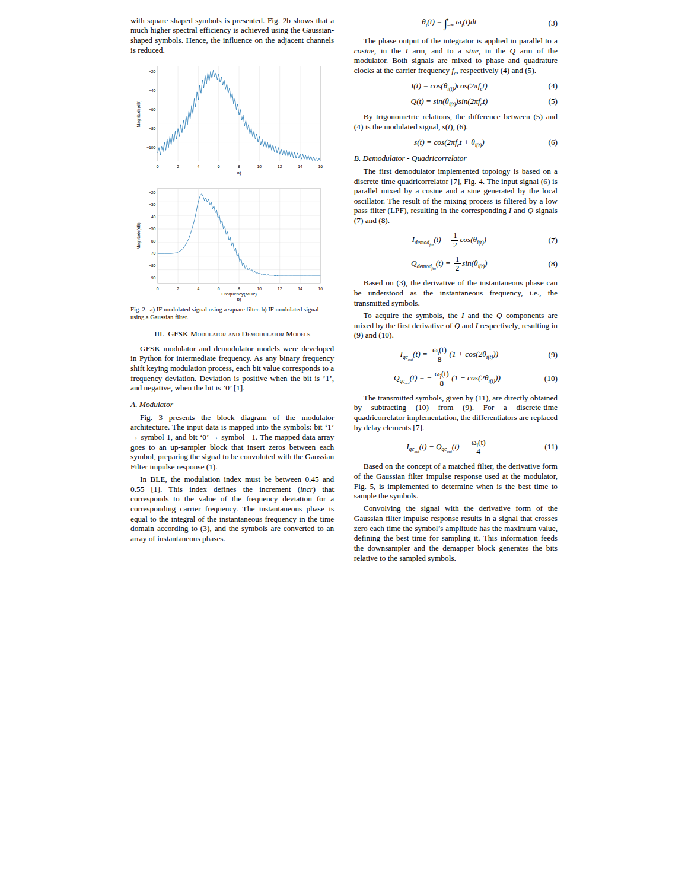with square-shaped symbols is presented. Fig. 2b shows that a much higher spectral efficiency is achieved using the Gaussian-shaped symbols. Hence, the influence on the adjacent channels is reduced.
−20 −40 −60 −80 −100 0 2 4 6 8 10 12 14 16 a) Magnitude(dB) −20 −30 −40 −50 −60 −70 −80 −90 0 2 4 6 8 10 12 14 16 Frequency(MHz) b) Magnitude(dB)
Fig. 2. a) IF modulated signal using a square filter. b) IF modulated signal using a Gaussian filter.
III. GFSK Modulator and Demodulator Models
GFSK modulator and demodulator models were developed in Python for intermediate frequency. As any binary frequency shift keying modulation process, each bit value corresponds to a frequency deviation. Deviation is positive when the bit is ’1’, and negative, when the bit is ’0’ [1].
A. Modulator
Fig. 3 presents the block diagram of the modulator architecture. The input data is mapped into the symbols: bit ‘1’ → symbol 1, and bit ‘0’ → symbol −1. The mapped data array goes to an up-sampler block that insert zeros between each symbol, preparing the signal to be convoluted with the Gaussian Filter impulse response (1).
In BLE, the modulation index must be between 0.45 and 0.55 [1]. This index defines the increment (incr) that corresponds to the value of the frequency deviation for a corresponding carrier frequency. The instantaneous phase is equal to the integral of the instantaneous frequency in the time domain according to (3), and the symbols are converted to an array of instantaneous phases.
θi(t) = ∫t−∞ ωi(t)dt (3)
The phase output of the integrator is applied in parallel to a cosine, in the I arm, and to a sine, in the Q arm of the modulator. Both signals are mixed to phase and quadrature clocks at the carrier frequency fc, respectively (4) and (5).
I(t) = cos(θi(t))cos(2πfct) (4)
Q(t) = sin(θi(t))sin(2πfct) (5)
By trigonometric relations, the difference between (5) and (4) is the modulated signal, s(t), (6).
s(t) = cos(2πfct + θi(t)) (6)
B. Demodulator - Quadricorrelator
The first demodulator implemented topology is based on a discrete-time quadricorrelator [7], Fig. 4. The input signal (6) is parallel mixed by a cosine and a sine generated by the local oscillator. The result of the mixing process is filtered by a low pass filter (LPF), resulting in the corresponding I and Q signals (7) and (8).
Idemodfilt(t) = 12cos(θi(t)) (7)
Qdemodfilt(t) = 12sin(θi(t)) (8)
Based on (3), the derivative of the instantaneous phase can be understood as the instantaneous frequency, i.e., the transmitted symbols.
To acquire the symbols, the I and the Q components are mixed by the first derivative of Q and I respectively, resulting in (9) and (10).
Iqcout(t) = ωi(t) 8(1 + cos(2θi(t))) (9)
Qqcout(t) = −ωi(t) 8(1 − cos(2θi(t))) (10)
The transmitted symbols, given by (11), are directly obtained by subtracting (10) from (9). For a discrete-time quadricorrelator implementation, the differentiators are replaced by delay elements [7].
Iqcout(t) − Qqcout(t) = ωi(t) 4 (11)
Based on the concept of a matched filter, the derivative form of the Gaussian filter impulse response used at the modulator, Fig. 5, is implemented to determine when is the best time to sample the symbols.
Convolving the signal with the derivative form of the Gaussian filter impulse response results in a signal that crosses zero each time the symbol’s amplitude has the maximum value, defining the best time for sampling it. This information feeds the downsampler and the demapper block generates the bits relative to the sampled symbols.